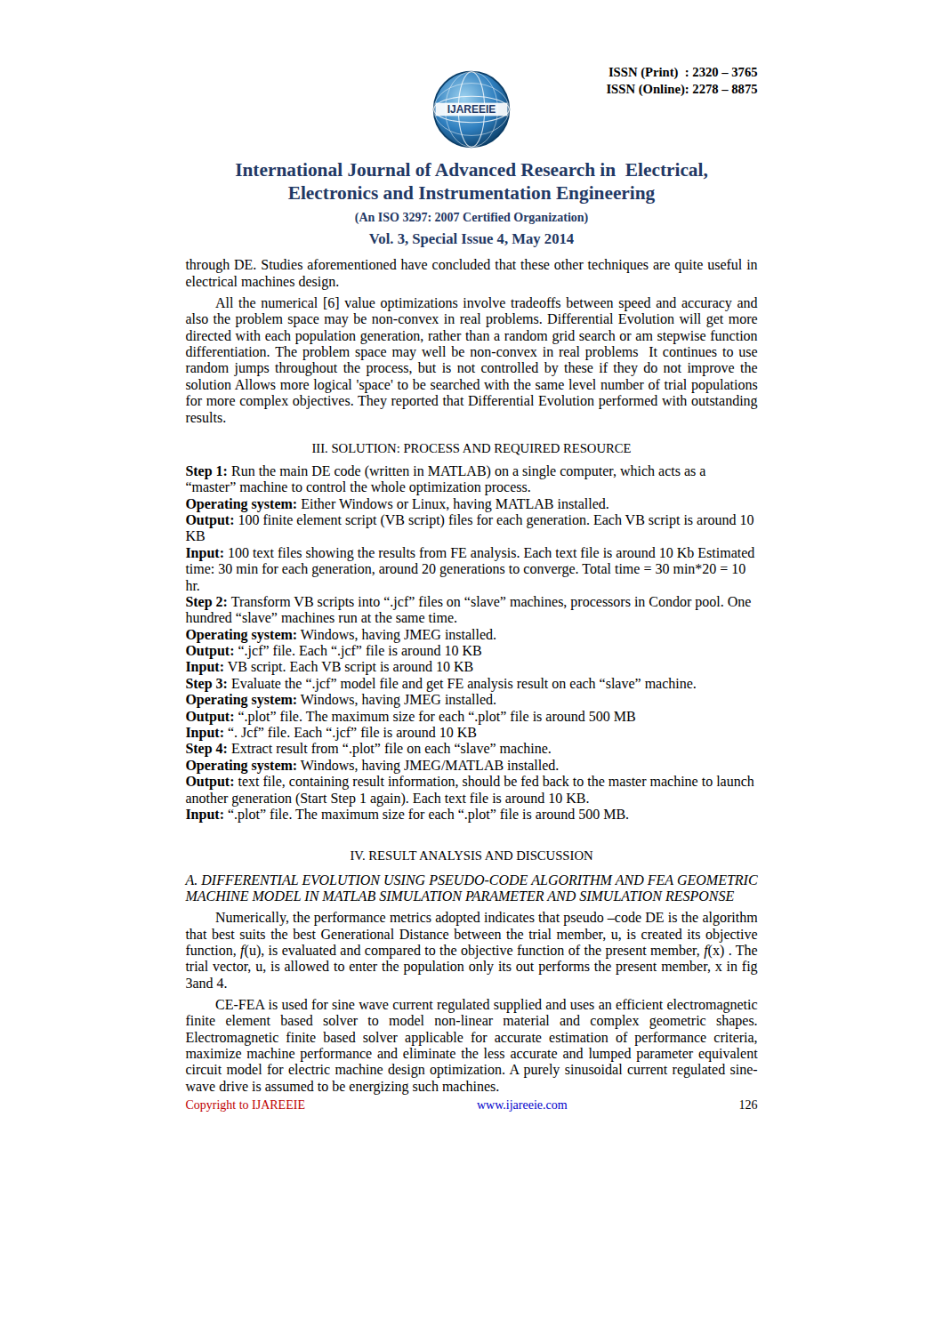ISSN (Print) : 2320 – 3765
ISSN (Online): 2278 – 8875
IJAREEIE
International Journal of Advanced Research in Electrical,
Electronics and Instrumentation Engineering
(An ISO 3297: 2007 Certified Organization)
Vol. 3, Special Issue 4, May 2014
through DE. Studies aforementioned have concluded that these other techniques are quite useful in electrical machines design.
All the numerical [6] value optimizations involve tradeoffs between speed and accuracy and also the problem space may be non-convex in real problems. Differential Evolution will get more directed with each population generation, rather than a random grid search or am stepwise function differentiation. The problem space may well be non-convex in real problems It continues to use random jumps throughout the process, but is not controlled by these if they do not improve the solution Allows more logical 'space' to be searched with the same level number of trial populations for more complex objectives. They reported that Differential Evolution performed with outstanding results.
III. SOLUTION: PROCESS AND REQUIRED RESOURCE
Step 1: Run the main DE code (written in MATLAB) on a single computer, which acts as a “master” machine to control the whole optimization process.
Operating system: Either Windows or Linux, having MATLAB installed.
Output: 100 finite element script (VB script) files for each generation. Each VB script is around 10 KB
Input: 100 text files showing the results from FE analysis. Each text file is around 10 Kb Estimated time: 30 min for each generation, around 20 generations to converge. Total time = 30 min*20 = 10 hr.
Step 2: Transform VB scripts into “.jcf” files on “slave” machines, processors in Condor pool. One hundred “slave” machines run at the same time.
Operating system: Windows, having JMEG installed.
Output: “.jcf” file. Each “.jcf” file is around 10 KB
Input: VB script. Each VB script is around 10 KB
Step 3: Evaluate the “.jcf” model file and get FE analysis result on each “slave” machine.
Operating system: Windows, having JMEG installed.
Output: “.plot” file. The maximum size for each “.plot” file is around 500 MB
Input: “. Jcf” file. Each “.jcf” file is around 10 KB
Step 4: Extract result from “.plot” file on each “slave” machine.
Operating system: Windows, having JMEG/MATLAB installed.
Output: text file, containing result information, should be fed back to the master machine to launch another generation (Start Step 1 again). Each text file is around 10 KB.
Input: “.plot” file. The maximum size for each “.plot” file is around 500 MB.
IV. RESULT ANALYSIS AND DISCUSSION
A. DIFFERENTIAL EVOLUTION USING PSEUDO-CODE ALGORITHM AND FEA GEOMETRIC MACHINE MODEL IN MATLAB SIMULATION PARAMETER AND SIMULATION RESPONSE
Numerically, the performance metrics adopted indicates that pseudo –code DE is the algorithm that best suits the best Generational Distance between the trial member, u, is created its objective function, f(u), is evaluated and compared to the objective function of the present member, f(x) . The trial vector, u, is allowed to enter the population only its out performs the present member, x in fig 3and 4.
CE-FEA is used for sine wave current regulated supplied and uses an efficient electromagnetic finite element based solver to model non-linear material and complex geometric shapes. Electromagnetic finite based solver applicable for accurate estimation of performance criteria, maximize machine performance and eliminate the less accurate and lumped parameter equivalent circuit model for electric machine design optimization. A purely sinusoidal current regulated sine-wave drive is assumed to be energizing such machines.
Copyright to IJAREEIE 126
www.ijareeie.com